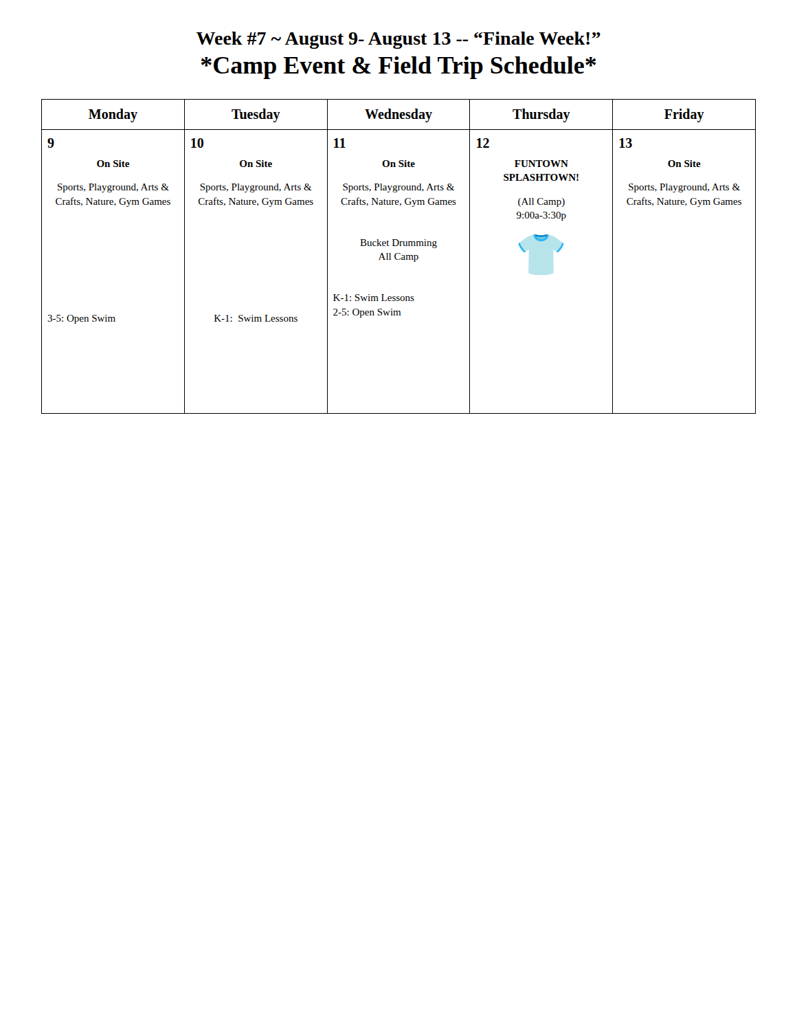Week #7 ~ August 9- August 13 -- “Finale Week!”
*Camp Event & Field Trip Schedule*
| Monday | Tuesday | Wednesday | Thursday | Friday |
| --- | --- | --- | --- | --- |
| 9 On Site Sports, Playground, Arts & Crafts, Nature, Gym Games 3-5: Open Swim | 10 On Site Sports, Playground, Arts & Crafts, Nature, Gym Games K-1: Swim Lessons | 11 On Site Sports, Playground, Arts & Crafts, Nature, Gym Games Bucket Drumming All Camp K-1: Swim Lessons 2-5: Open Swim | 12 FUNTOWN SPLASHTOWN! (All Camp) 9:00a-3:30p 👕 | 13 On Site Sports, Playground, Arts & Crafts, Nature, Gym Games |